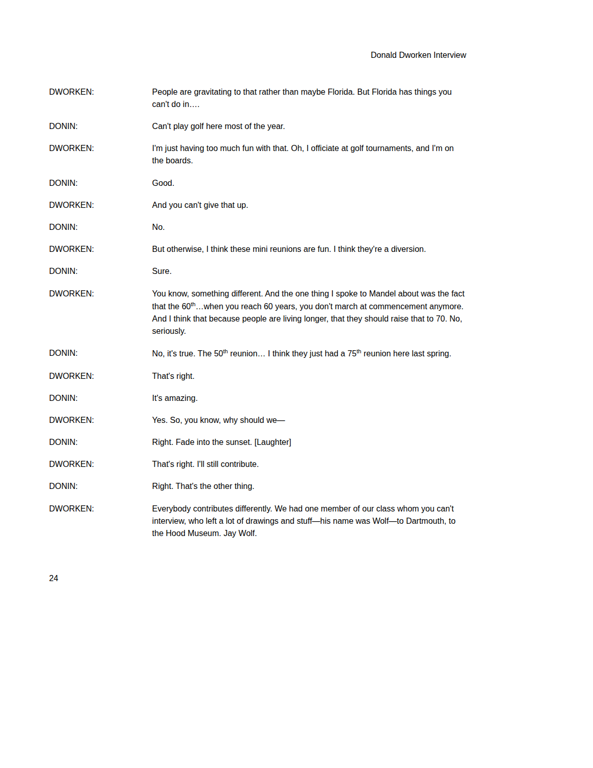Donald Dworken Interview
DWORKEN:
People are gravitating to that rather than maybe Florida. But Florida has things you can't do in….
DONIN:
Can't play golf here most of the year.
DWORKEN:
I'm just having too much fun with that. Oh, I officiate at golf tournaments, and I'm on the boards.
DONIN:
Good.
DWORKEN:
And you can't give that up.
DONIN:
No.
DWORKEN:
But otherwise, I think these mini reunions are fun. I think they're a diversion.
DONIN:
Sure.
DWORKEN:
You know, something different. And the one thing I spoke to Mandel about was the fact that the 60th…when you reach 60 years, you don't march at commencement anymore. And I think that because people are living longer, that they should raise that to 70. No, seriously.
DONIN:
No, it's true. The 50th reunion… I think they just had a 75th reunion here last spring.
DWORKEN:
That's right.
DONIN:
It's amazing.
DWORKEN:
Yes. So, you know, why should we—
DONIN:
Right. Fade into the sunset. [Laughter]
DWORKEN:
That's right. I'll still contribute.
DONIN:
Right. That's the other thing.
DWORKEN:
Everybody contributes differently. We had one member of our class whom you can't interview, who left a lot of drawings and stuff—his name was Wolf—to Dartmouth, to the Hood Museum. Jay Wolf.
24